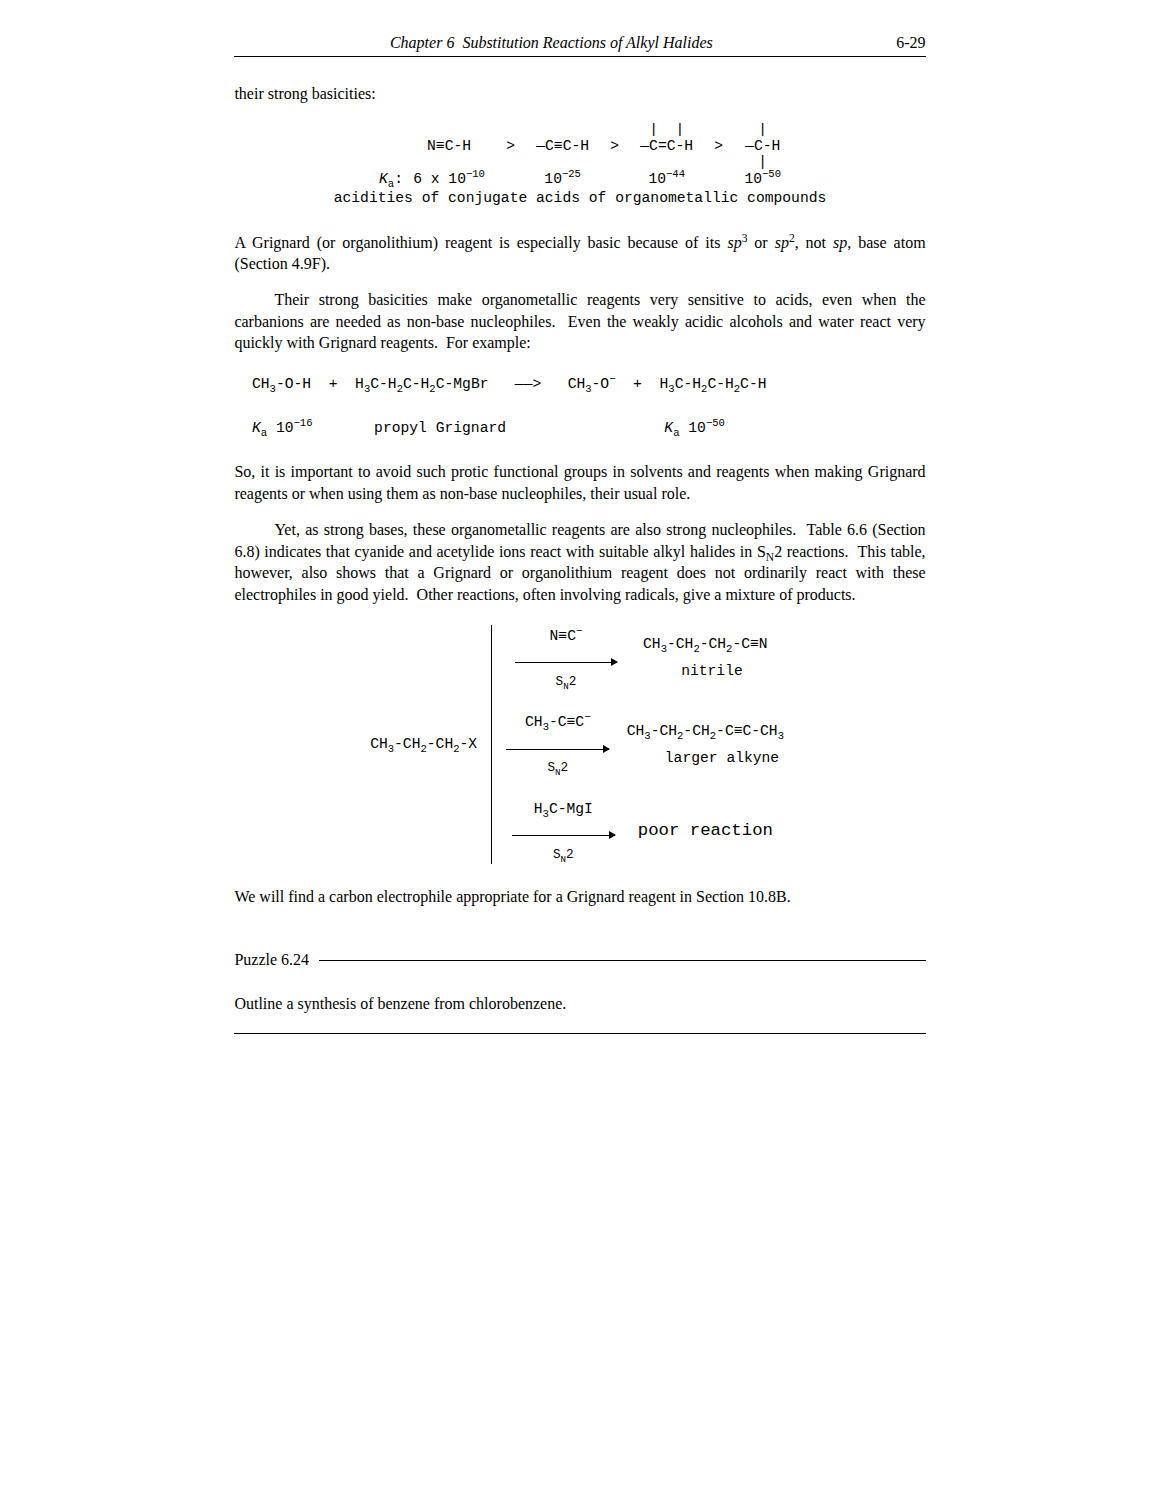Chapter 6 Substitution Reactions of Alkyl Halides 6-29
their strong basicities:
| | | | | | / / | | / |
| | N≡C-H | > | —C≡C-H | > | —C=C-H | > | —C-H |
| | | | | | | | / |
| K a : | 6 x 10 −10 | | 10 −25 | | 10 −44 | | 10 −50 |
acidities of conjugate acids of organometallic compounds
A Grignard (or organolithium) reagent is especially basic because of its sp3 or sp2, not sp, base atom (Section 4.9F).
Their strong basicities make organometallic reagents very sensitive to acids, even when the carbanions are needed as non-base nucleophiles. Even the weakly acidic alcohols and water react very quickly with Grignard reagents. For example:
CH3-O-H + H3C-H2C-H2C-MgBr ——> CH3-O− + H3C-H2C-H2C-H Ka 10−16 propyl Grignard Ka 10−50
So, it is important to avoid such protic functional groups in solvents and reagents when making Grignard reagents or when using them as non-base nucleophiles, their usual role.
Yet, as strong bases, these organometallic reagents are also strong nucleophiles. Table 6.6 (Section 6.8) indicates that cyanide and acetylide ions react with suitable alkyl halides in SN2 reactions. This table, however, also shows that a Grignard or organolithium reagent does not ordinarily react with these electrophiles in good yield. Other reactions, often involving radicals, give a mixture of products.
CH3-CH2-CH2-X
N≡C− SN2
CH3-CH2-CH2-C≡Nnitrile
CH3-C≡C− SN2
CH3-CH2-CH2-C≡C-CH3larger alkyne
H3C-MgI SN2
poor reaction
We will find a carbon electrophile appropriate for a Grignard reagent in Section 10.8B.
Puzzle 6.24
Outline a synthesis of benzene from chlorobenzene.